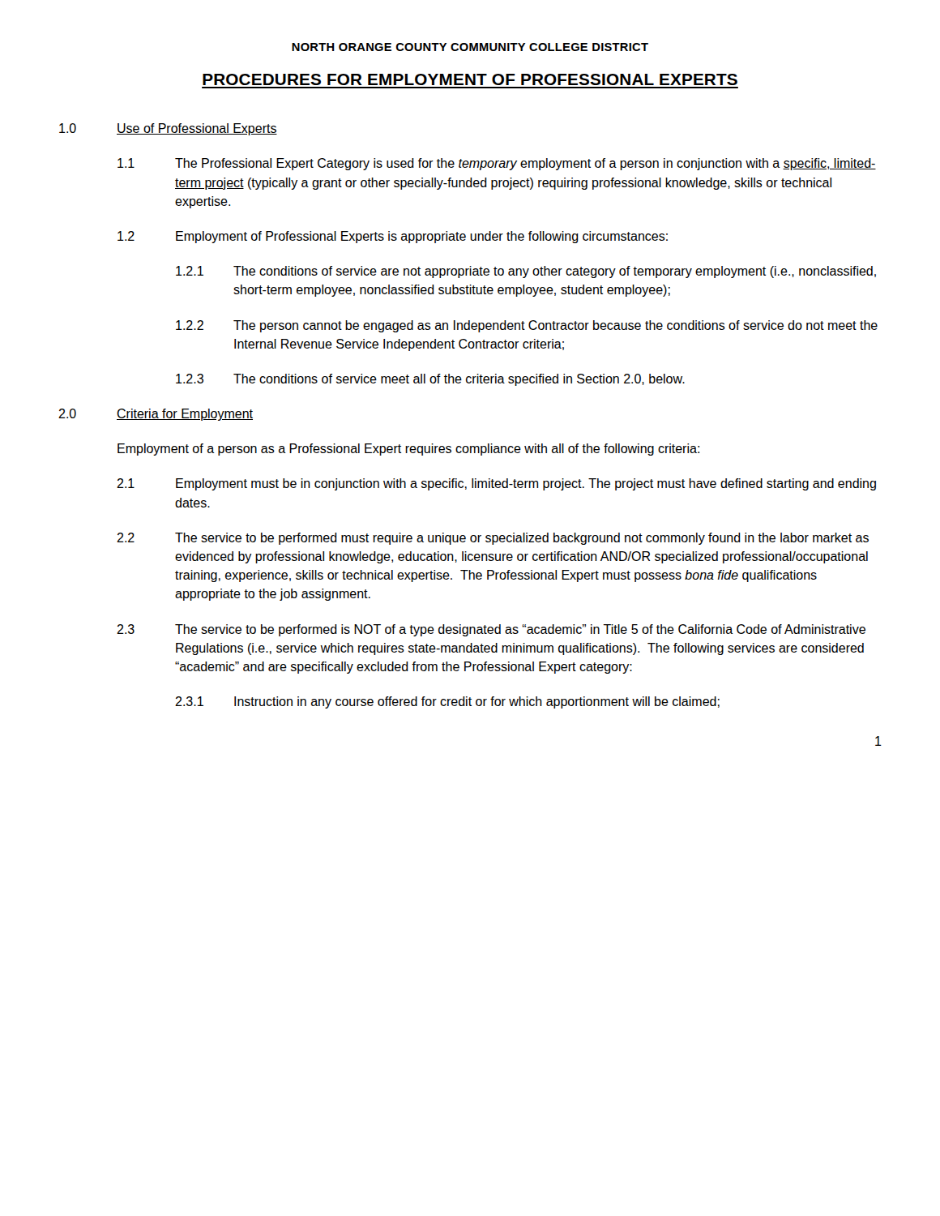NORTH ORANGE COUNTY COMMUNITY COLLEGE DISTRICT
PROCEDURES FOR EMPLOYMENT OF PROFESSIONAL EXPERTS
1.0
Use of Professional Experts
1.1
The Professional Expert Category is used for the temporary employment of a person in conjunction with a specific, limited-term project (typically a grant or other specially-funded project) requiring professional knowledge, skills or technical expertise.
1.2
Employment of Professional Experts is appropriate under the following circumstances:
1.2.1
The conditions of service are not appropriate to any other category of temporary employment (i.e., nonclassified, short-term employee, nonclassified substitute employee, student employee);
1.2.2
The person cannot be engaged as an Independent Contractor because the conditions of service do not meet the Internal Revenue Service Independent Contractor criteria;
1.2.3
The conditions of service meet all of the criteria specified in Section 2.0, below.
2.0
Criteria for Employment
Employment of a person as a Professional Expert requires compliance with all of the following criteria:
2.1
Employment must be in conjunction with a specific, limited-term project. The project must have defined starting and ending dates.
2.2
The service to be performed must require a unique or specialized background not commonly found in the labor market as evidenced by professional knowledge, education, licensure or certification AND/OR specialized professional/occupational training, experience, skills or technical expertise. The Professional Expert must possess bona fide qualifications appropriate to the job assignment.
2.3
The service to be performed is NOT of a type designated as “academic” in Title 5 of the California Code of Administrative Regulations (i.e., service which requires state-mandated minimum qualifications). The following services are considered “academic” and are specifically excluded from the Professional Expert category:
2.3.1
Instruction in any course offered for credit or for which apportionment will be claimed;
1